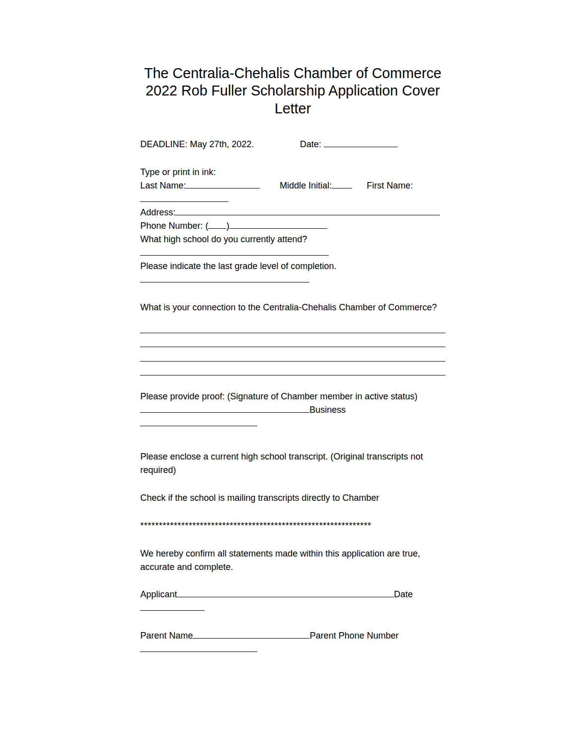The Centralia-Chehalis Chamber of Commerce 2022 Rob Fuller Scholarship Application Cover Letter
DEADLINE: May 27th, 2022.
Date:
Type or print in ink:
Last Name: Middle Initial: First Name:
Address:
Phone Number: ( )
What high school do you currently attend?
Please indicate the last grade level of completion.
What is your connection to the Centralia-Chehalis Chamber of Commerce?
Please provide proof: (Signature of Chamber member in active status)
Business
Please enclose a current high school transcript. (Original transcripts not required)
Check if the school is mailing transcripts directly to Chamber
**************************************************************
We hereby confirm all statements made within this application are true, accurate and complete.
Applicant Date
Parent Name Parent Phone Number